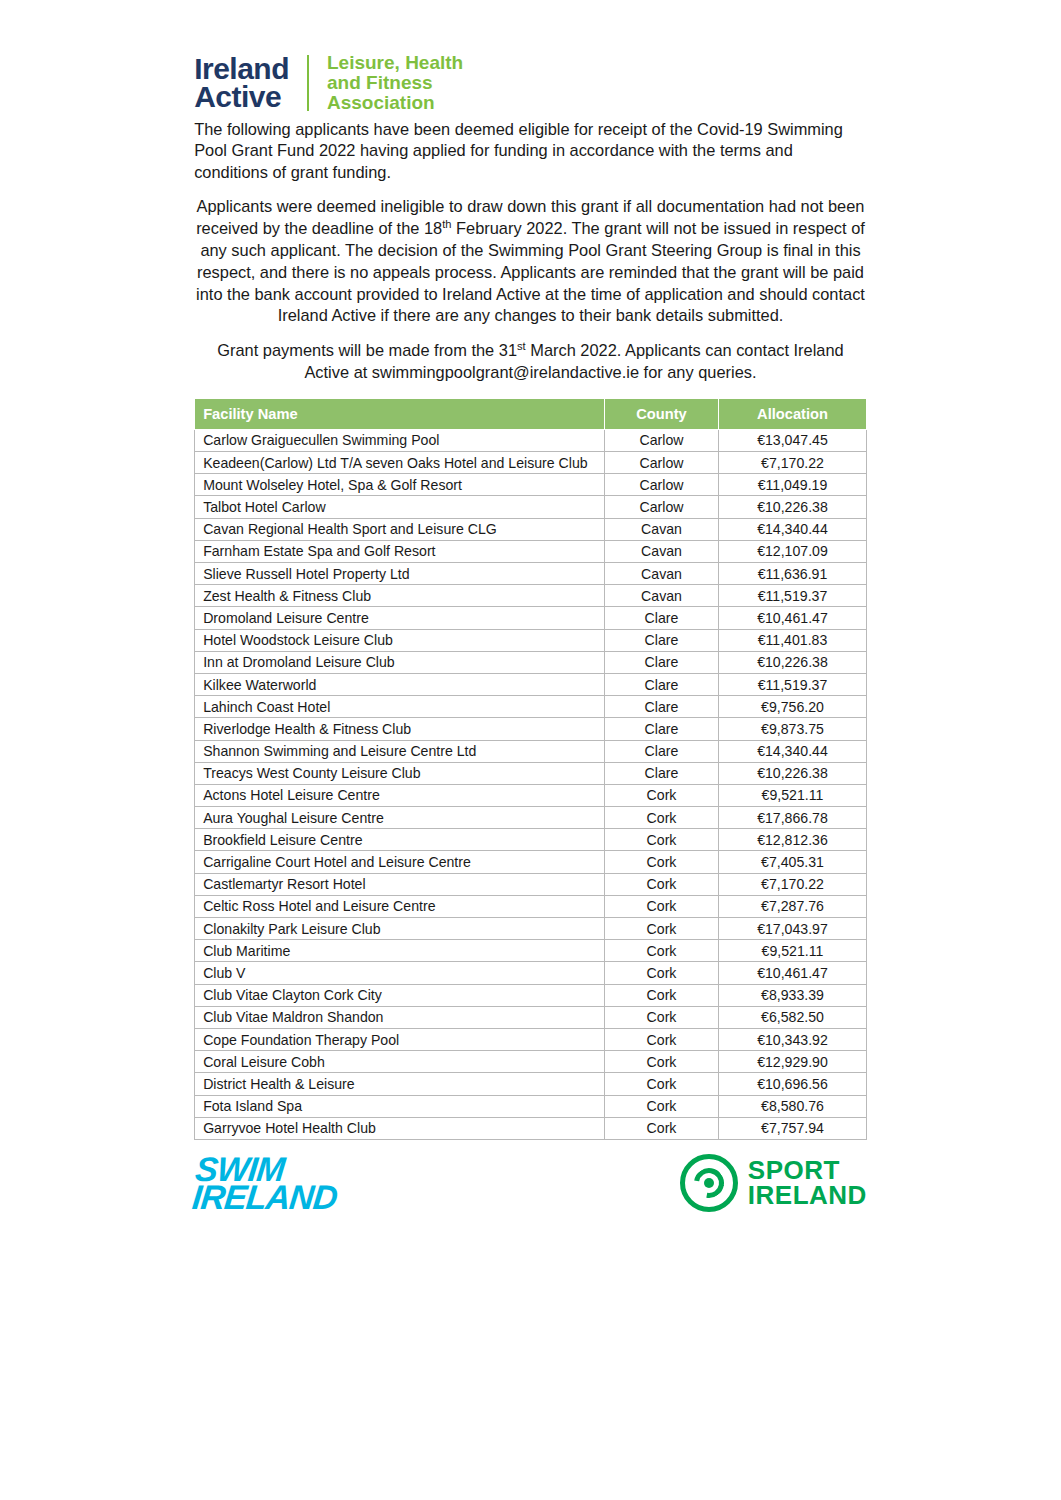Ireland Active
Leisure, Health
and Fitness
Association
The following applicants have been deemed eligible for receipt of the Covid-19 Swimming Pool Grant Fund 2022 having applied for funding in accordance with the terms and conditions of grant funding.
Applicants were deemed ineligible to draw down this grant if all documentation had not been received by the deadline of the 18th February 2022. The grant will not be issued in respect of any such applicant. The decision of the Swimming Pool Grant Steering Group is final in this respect, and there is no appeals process. Applicants are reminded that the grant will be paid into the bank account provided to Ireland Active at the time of application and should contact Ireland Active if there are any changes to their bank details submitted.
Grant payments will be made from the 31st March 2022. Applicants can contact Ireland Active at swimmingpoolgrant@irelandactive.ie for any queries.
| Facility Name | County | Allocation |
| --- | --- | --- |
| Carlow Graiguecullen Swimming Pool | Carlow | €13,047.45 |
| Keadeen(Carlow) Ltd T/A seven Oaks Hotel and Leisure Club | Carlow | €7,170.22 |
| Mount Wolseley Hotel, Spa & Golf Resort | Carlow | €11,049.19 |
| Talbot Hotel Carlow | Carlow | €10,226.38 |
| Cavan Regional Health Sport and Leisure CLG | Cavan | €14,340.44 |
| Farnham Estate Spa and Golf Resort | Cavan | €12,107.09 |
| Slieve Russell Hotel Property Ltd | Cavan | €11,636.91 |
| Zest Health & Fitness Club | Cavan | €11,519.37 |
| Dromoland Leisure Centre | Clare | €10,461.47 |
| Hotel Woodstock Leisure Club | Clare | €11,401.83 |
| Inn at Dromoland Leisure Club | Clare | €10,226.38 |
| Kilkee Waterworld | Clare | €11,519.37 |
| Lahinch Coast Hotel | Clare | €9,756.20 |
| Riverlodge Health & Fitness Club | Clare | €9,873.75 |
| Shannon Swimming and Leisure Centre Ltd | Clare | €14,340.44 |
| Treacys West County Leisure Club | Clare | €10,226.38 |
| Actons Hotel Leisure Centre | Cork | €9,521.11 |
| Aura Youghal Leisure Centre | Cork | €17,866.78 |
| Brookfield Leisure Centre | Cork | €12,812.36 |
| Carrigaline Court Hotel and Leisure Centre | Cork | €7,405.31 |
| Castlemartyr Resort Hotel | Cork | €7,170.22 |
| Celtic Ross Hotel and Leisure Centre | Cork | €7,287.76 |
| Clonakilty Park Leisure Club | Cork | €17,043.97 |
| Club Maritime | Cork | €9,521.11 |
| Club V | Cork | €10,461.47 |
| Club Vitae Clayton Cork City | Cork | €8,933.39 |
| Club Vitae Maldron Shandon | Cork | €6,582.50 |
| Cope Foundation Therapy Pool | Cork | €10,343.92 |
| Coral Leisure Cobh | Cork | €12,929.90 |
| District Health & Leisure | Cork | €10,696.56 |
| Fota Island Spa | Cork | €8,580.76 |
| Garryvoe Hotel Health Club | Cork | €7,757.94 |
SWIM IRELAND
SPORT IRELAND